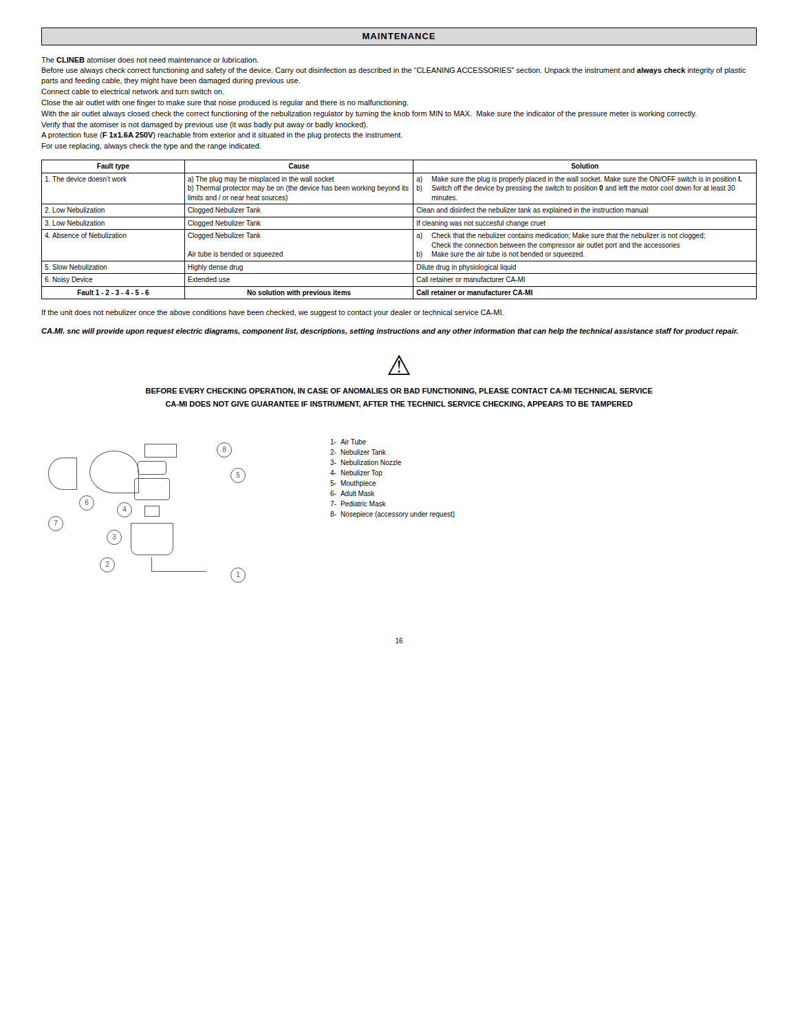MAINTENANCE
The CLINEB atomiser does not need maintenance or lubrication.
Before use always check correct functioning and safety of the device. Carry out disinfection as described in the “CLEANING ACCESSORIES” section. Unpack the instrument and always check integrity of plastic parts and feeding cable, they might have been damaged during previous use.
Connect cable to electrical network and turn switch on.
Close the air outlet with one finger to make sure that noise produced is regular and there is no malfunctioning.
With the air outlet always closed check the correct functioning of the nebulization regulator by turning the knob form MIN to MAX. Make sure the indicator of the pressure meter is working correctly.
Verify that the atomiser is not damaged by previous use (it was badly put away or badly knocked).
A protection fuse (F 1x1.6A 250V) reachable from exterior and it situated in the plug protects the instrument.
For use replacing, always check the type and the range indicated.
| Fault type | Cause | Solution |
| --- | --- | --- |
| 1. The device doesn’t work | a) The plug may be misplaced in the wall socket b) Thermal protector may be on (the device has been working beyond its limits and / or near heat sources) | / a) / Make sure the plug is properly placed in the wall socket. Make sure the ON/OFF switch is in position I. / / b) / Switch off the device by pressing the switch to position 0 and left the motor cool down for at least 30 minutes. / |
| 2. Low Nebulization | Clogged Nebulizer Tank | Clean and disinfect the nebulizer tank as explained in the instruction manual |
| 3. Low Nebulization | Clogged Nebulizer Tank | If cleaning was not succesful change cruet |
| 4. Absence of Nebulization | Clogged Nebulizer Tank Air tube is bended or squeezed | / a) / Check that the nebulizer contains medication; Make sure that the nebulizer is not clogged; Check the connection between the compressor air outlet port and the accessories / / b) / Make sure the air tube is not bended or squeezed. / |
| 5. Slow Nebulization | Highly dense drug | Dilute drug in physiological liquid |
| 6. Noisy Device | Extended use | Call retainer or manufacturer CA-MI |
| Fault 1 - 2 - 3 - 4 - 5 - 6 | No solution with previous items | Call retainer or manufacturer CA-MI |
If the unit does not nebulizer once the above conditions have been checked, we suggest to contact your dealer or technical service CA-MI.
CA.MI. snc will provide upon request electric diagrams, component list, descriptions, setting instructions and any other information that can help the technical assistance staff for product repair.
⚠
BEFORE EVERY CHECKING OPERATION, IN CASE OF ANOMALIES OR BAD FUNCTIONING, PLEASE CONTACT CA-MI TECHNICAL SERVICE
CA-MI DOES NOT GIVE GUARANTEE IF INSTRUMENT, AFTER THE TECHNICL SERVICE CHECKING, APPEARS TO BE TAMPERED
8
5
4
6
7
3
2
1
| 1- | Air Tube |
| 2- | Nebulizer Tank |
| 3- | Nebulization Nozzle |
| 4- | Nebulizer Top |
| 5- | Mouthpiece |
| 6- | Adult Mask |
| 7- | Pediatric Mask |
| 8- | Nosepiece (accessory under request) |
16